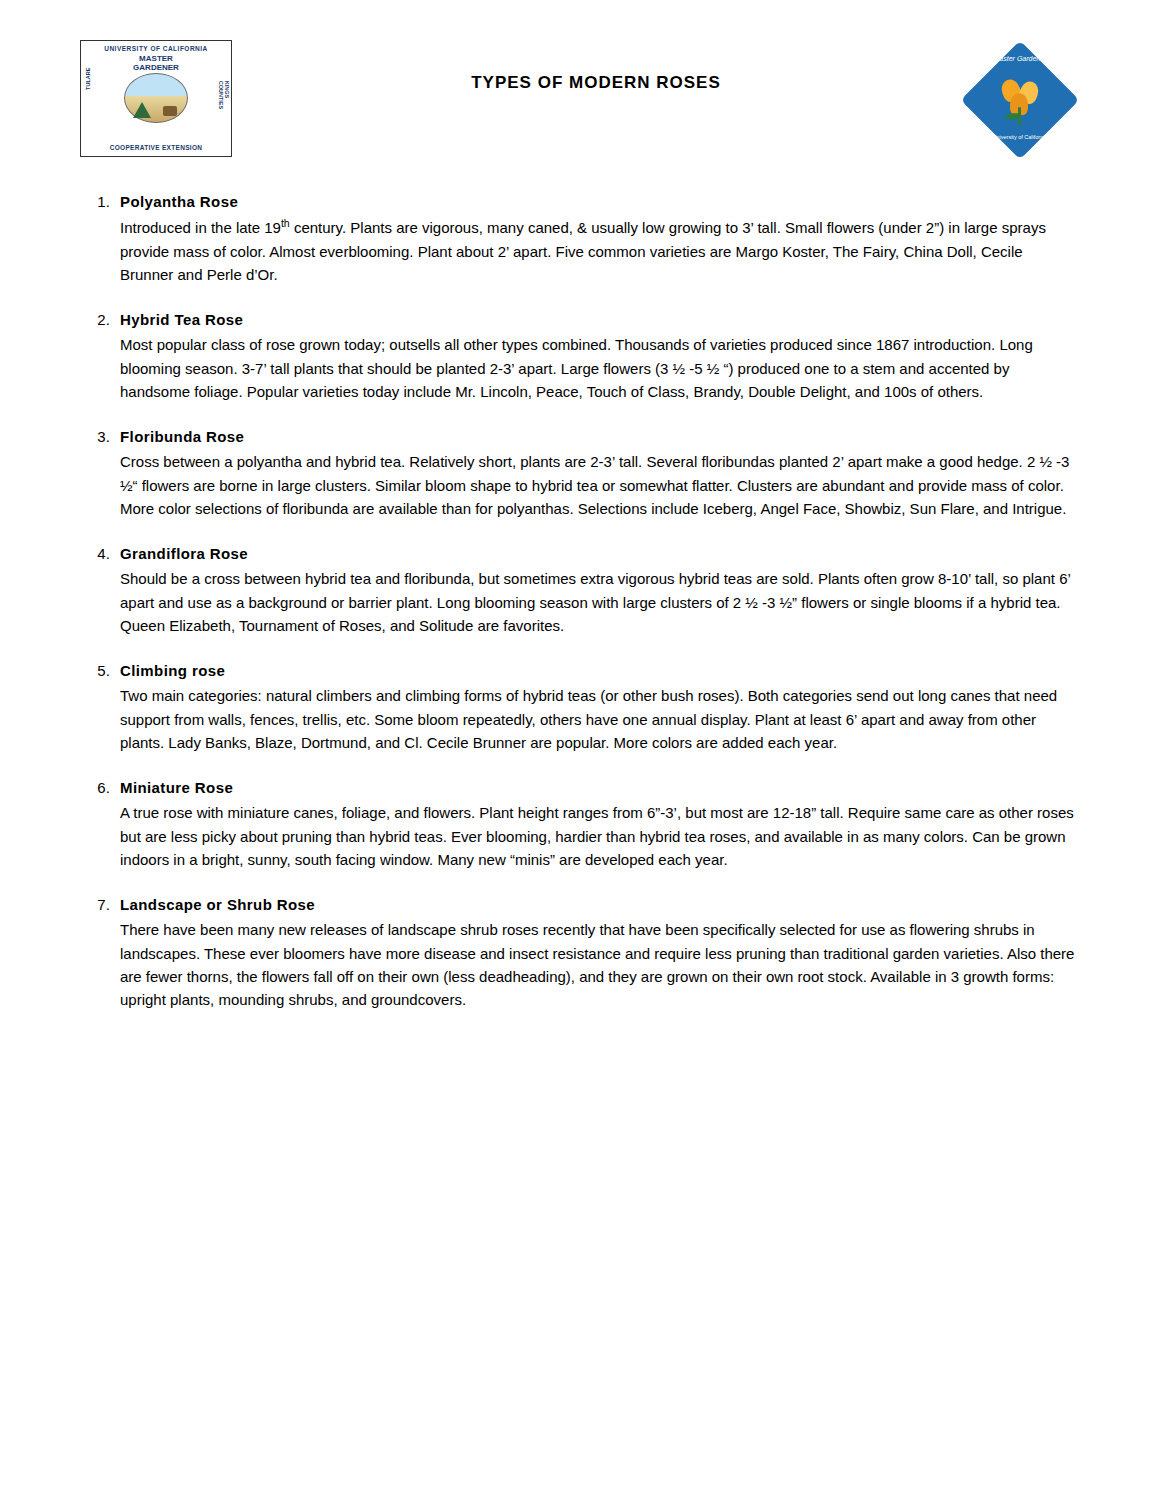UNIVERSITY OF CALIFORNIA
MASTER
GARDENER
TULARE
KINGS COUNTIES
COOPERATIVE EXTENSION
TYPES OF MODERN ROSES
Master Gardener
University of California
Polyantha Rose
Introduced in the late 19th century. Plants are vigorous, many caned, & usually low growing to 3’ tall. Small flowers (under 2”) in large sprays provide mass of color. Almost everblooming. Plant about 2’ apart. Five common varieties are Margo Koster, The Fairy, China Doll, Cecile Brunner and Perle d’Or.
Hybrid Tea Rose
Most popular class of rose grown today; outsells all other types combined. Thousands of varieties produced since 1867 introduction. Long blooming season. 3-7’ tall plants that should be planted 2-3’ apart. Large flowers (3 ½ -5 ½ “) produced one to a stem and accented by handsome foliage. Popular varieties today include Mr. Lincoln, Peace, Touch of Class, Brandy, Double Delight, and 100s of others.
Floribunda Rose
Cross between a polyantha and hybrid tea. Relatively short, plants are 2-3’ tall. Several floribundas planted 2’ apart make a good hedge. 2 ½ -3 ½“ flowers are borne in large clusters. Similar bloom shape to hybrid tea or somewhat flatter. Clusters are abundant and provide mass of color. More color selections of floribunda are available than for polyanthas. Selections include Iceberg, Angel Face, Showbiz, Sun Flare, and Intrigue.
Grandiflora Rose
Should be a cross between hybrid tea and floribunda, but sometimes extra vigorous hybrid teas are sold. Plants often grow 8-10’ tall, so plant 6’ apart and use as a background or barrier plant. Long blooming season with large clusters of 2 ½ -3 ½” flowers or single blooms if a hybrid tea. Queen Elizabeth, Tournament of Roses, and Solitude are favorites.
Climbing rose
Two main categories: natural climbers and climbing forms of hybrid teas (or other bush roses). Both categories send out long canes that need support from walls, fences, trellis, etc. Some bloom repeatedly, others have one annual display. Plant at least 6’ apart and away from other plants. Lady Banks, Blaze, Dortmund, and Cl. Cecile Brunner are popular. More colors are added each year.
Miniature Rose
A true rose with miniature canes, foliage, and flowers. Plant height ranges from 6”-3’, but most are 12-18” tall. Require same care as other roses but are less picky about pruning than hybrid teas. Ever blooming, hardier than hybrid tea roses, and available in as many colors. Can be grown indoors in a bright, sunny, south facing window. Many new “minis” are developed each year.
Landscape or Shrub Rose
There have been many new releases of landscape shrub roses recently that have been specifically selected for use as flowering shrubs in landscapes. These ever bloomers have more disease and insect resistance and require less pruning than traditional garden varieties. Also there are fewer thorns, the flowers fall off on their own (less deadheading), and they are grown on their own root stock. Available in 3 growth forms: upright plants, mounding shrubs, and groundcovers.